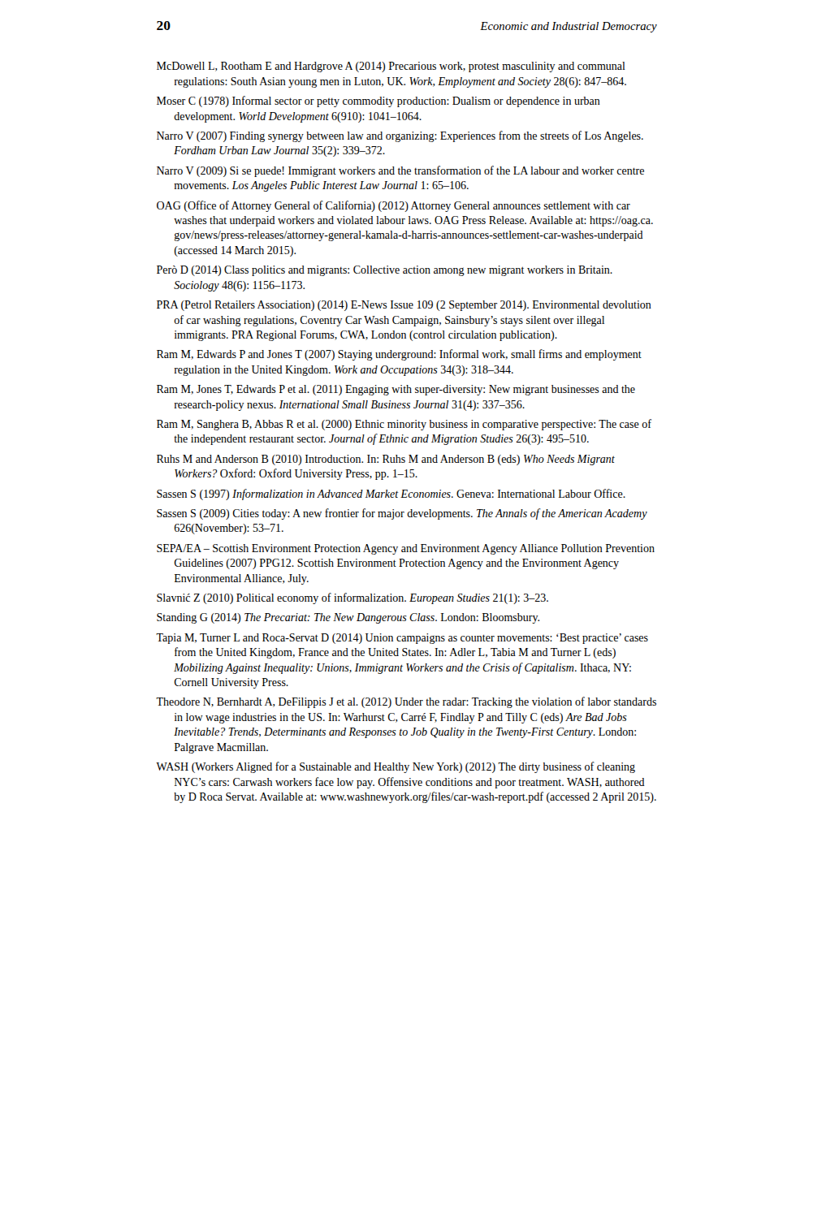20 Economic and Industrial Democracy
McDowell L, Rootham E and Hardgrove A (2014) Precarious work, protest masculinity and communal regulations: South Asian young men in Luton, UK. Work, Employment and Society 28(6): 847–864.
Moser C (1978) Informal sector or petty commodity production: Dualism or dependence in urban development. World Development 6(910): 1041–1064.
Narro V (2007) Finding synergy between law and organizing: Experiences from the streets of Los Angeles. Fordham Urban Law Journal 35(2): 339–372.
Narro V (2009) Si se puede! Immigrant workers and the transformation of the LA labour and worker centre movements. Los Angeles Public Interest Law Journal 1: 65–106.
OAG (Office of Attorney General of California) (2012) Attorney General announces settlement with car washes that underpaid workers and violated labour laws. OAG Press Release. Available at: https://oag.ca.gov/news/press-releases/attorney-general-kamala-d-harris-announces-settlement-car-washes-underpaid (accessed 14 March 2015).
Però D (2014) Class politics and migrants: Collective action among new migrant workers in Britain. Sociology 48(6): 1156–1173.
PRA (Petrol Retailers Association) (2014) E-News Issue 109 (2 September 2014). Environmental devolution of car washing regulations, Coventry Car Wash Campaign, Sainsbury’s stays silent over illegal immigrants. PRA Regional Forums, CWA, London (control circulation publication).
Ram M, Edwards P and Jones T (2007) Staying underground: Informal work, small firms and employment regulation in the United Kingdom. Work and Occupations 34(3): 318–344.
Ram M, Jones T, Edwards P et al. (2011) Engaging with super-diversity: New migrant businesses and the research-policy nexus. International Small Business Journal 31(4): 337–356.
Ram M, Sanghera B, Abbas R et al. (2000) Ethnic minority business in comparative perspective: The case of the independent restaurant sector. Journal of Ethnic and Migration Studies 26(3): 495–510.
Ruhs M and Anderson B (2010) Introduction. In: Ruhs M and Anderson B (eds) Who Needs Migrant Workers? Oxford: Oxford University Press, pp. 1–15.
Sassen S (1997) Informalization in Advanced Market Economies. Geneva: International Labour Office.
Sassen S (2009) Cities today: A new frontier for major developments. The Annals of the American Academy 626(November): 53–71.
SEPA/EA – Scottish Environment Protection Agency and Environment Agency Alliance Pollution Prevention Guidelines (2007) PPG12. Scottish Environment Protection Agency and the Environment Agency Environmental Alliance, July.
Slavnić Z (2010) Political economy of informalization. European Studies 21(1): 3–23.
Standing G (2014) The Precariat: The New Dangerous Class. London: Bloomsbury.
Tapia M, Turner L and Roca-Servat D (2014) Union campaigns as counter movements: ‘Best practice’ cases from the United Kingdom, France and the United States. In: Adler L, Tabia M and Turner L (eds) Mobilizing Against Inequality: Unions, Immigrant Workers and the Crisis of Capitalism. Ithaca, NY: Cornell University Press.
Theodore N, Bernhardt A, DeFilippis J et al. (2012) Under the radar: Tracking the violation of labor standards in low wage industries in the US. In: Warhurst C, Carré F, Findlay P and Tilly C (eds) Are Bad Jobs Inevitable? Trends, Determinants and Responses to Job Quality in the Twenty-First Century. London: Palgrave Macmillan.
WASH (Workers Aligned for a Sustainable and Healthy New York) (2012) The dirty business of cleaning NYC’s cars: Carwash workers face low pay. Offensive conditions and poor treatment. WASH, authored by D Roca Servat. Available at: www.washnewyork.org/files/car-wash-report.pdf (accessed 2 April 2015).